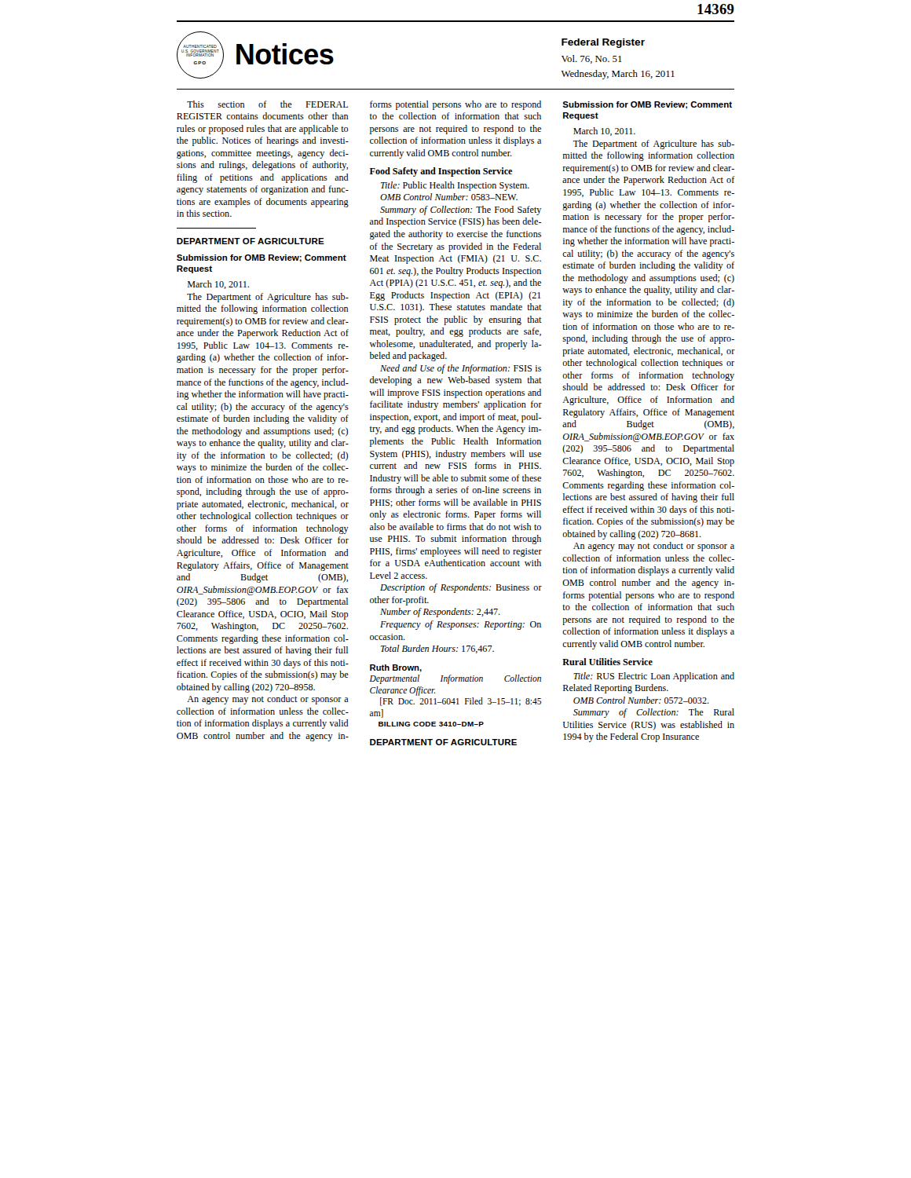14369
AUTHENTICATED U.S. GOVERNMENT INFORMATION GPO
Notices
Federal Register
Vol. 76, No. 51
Wednesday, March 16, 2011
This section of the FEDERAL REGISTER contains documents other than rules or proposed rules that are applicable to the public. Notices of hearings and investigations, committee meetings, agency decisions and rulings, delegations of authority, filing of petitions and applications and agency statements of organization and functions are examples of documents appearing in this section.
DEPARTMENT OF AGRICULTURE
Submission for OMB Review; Comment Request
March 10, 2011.
The Department of Agriculture has submitted the following information collection requirement(s) to OMB for review and clearance under the Paperwork Reduction Act of 1995, Public Law 104–13. Comments regarding (a) whether the collection of information is necessary for the proper performance of the functions of the agency, including whether the information will have practical utility; (b) the accuracy of the agency's estimate of burden including the validity of the methodology and assumptions used; (c) ways to enhance the quality, utility and clarity of the information to be collected; (d) ways to minimize the burden of the collection of information on those who are to respond, including through the use of appropriate automated, electronic, mechanical, or other technological collection techniques or other forms of information technology should be addressed to: Desk Officer for Agriculture, Office of Information and Regulatory Affairs, Office of Management and Budget (OMB), OIRA_Submission@OMB.EOP.GOV or fax (202) 395–5806 and to Departmental Clearance Office, USDA, OCIO, Mail Stop 7602, Washington, DC 20250–7602. Comments regarding these information collections are best assured of having their full effect if received within 30 days of this notification. Copies of the submission(s) may be obtained by calling (202) 720–8958.
An agency may not conduct or sponsor a collection of information unless the collection of information displays a currently valid OMB control number and the agency informs potential persons who are to respond to the collection of information that such persons are not required to respond to the collection of information unless it displays a currently valid OMB control number.
Food Safety and Inspection Service
Title: Public Health Inspection System.
OMB Control Number: 0583–NEW.
Summary of Collection: The Food Safety and Inspection Service (FSIS) has been delegated the authority to exercise the functions of the Secretary as provided in the Federal Meat Inspection Act (FMIA) (21 U. S.C. 601 et. seq.), the Poultry Products Inspection Act (PPIA) (21 U.S.C. 451, et. seq.), and the Egg Products Inspection Act (EPIA) (21 U.S.C. 1031). These statutes mandate that FSIS protect the public by ensuring that meat, poultry, and egg products are safe, wholesome, unadulterated, and properly labeled and packaged.
Need and Use of the Information: FSIS is developing a new Web-based system that will improve FSIS inspection operations and facilitate industry members' application for inspection, export, and import of meat, poultry, and egg products. When the Agency implements the Public Health Information System (PHIS), industry members will use current and new FSIS forms in PHIS. Industry will be able to submit some of these forms through a series of on-line screens in PHIS; other forms will be available in PHIS only as electronic forms. Paper forms will also be available to firms that do not wish to use PHIS. To submit information through PHIS, firms' employees will need to register for a USDA eAuthentication account with Level 2 access.
Description of Respondents: Business or other for-profit.
Number of Respondents: 2,447.
Frequency of Responses: Reporting: On occasion.
Total Burden Hours: 176,467.
Ruth Brown,
Departmental Information Collection Clearance Officer.
[FR Doc. 2011–6041 Filed 3–15–11; 8:45 am]
BILLING CODE 3410–DM–P
DEPARTMENT OF AGRICULTURE
Submission for OMB Review; Comment Request
March 10, 2011.
The Department of Agriculture has submitted the following information collection requirement(s) to OMB for review and clearance under the Paperwork Reduction Act of 1995, Public Law 104–13. Comments regarding (a) whether the collection of information is necessary for the proper performance of the functions of the agency, including whether the information will have practical utility; (b) the accuracy of the agency's estimate of burden including the validity of the methodology and assumptions used; (c) ways to enhance the quality, utility and clarity of the information to be collected; (d) ways to minimize the burden of the collection of information on those who are to respond, including through the use of appropriate automated, electronic, mechanical, or other technological collection techniques or other forms of information technology should be addressed to: Desk Officer for Agriculture, Office of Information and Regulatory Affairs, Office of Management and Budget (OMB), OIRA_Submission@OMB.EOP.GOV or fax (202) 395–5806 and to Departmental Clearance Office, USDA, OCIO, Mail Stop 7602, Washington, DC 20250–7602. Comments regarding these information collections are best assured of having their full effect if received within 30 days of this notification. Copies of the submission(s) may be obtained by calling (202) 720–8681.
An agency may not conduct or sponsor a collection of information unless the collection of information displays a currently valid OMB control number and the agency informs potential persons who are to respond to the collection of information that such persons are not required to respond to the collection of information unless it displays a currently valid OMB control number.
Rural Utilities Service
Title: RUS Electric Loan Application and Related Reporting Burdens.
OMB Control Number: 0572–0032.
Summary of Collection: The Rural Utilities Service (RUS) was established in 1994 by the Federal Crop Insurance